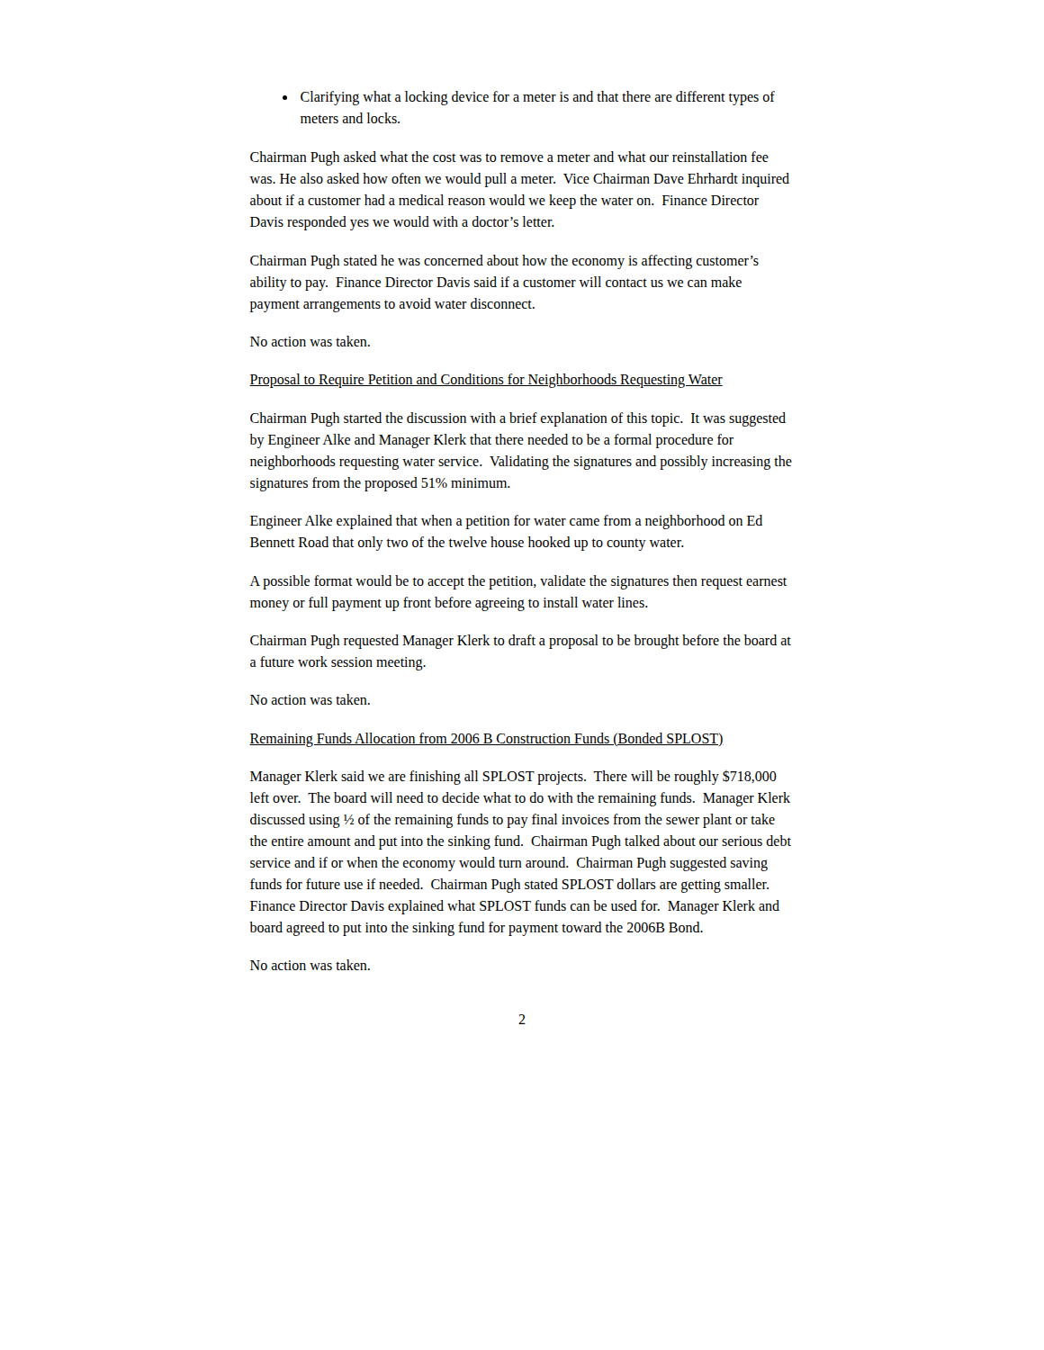Clarifying what a locking device for a meter is and that there are different types of meters and locks.
Chairman Pugh asked what the cost was to remove a meter and what our reinstallation fee was. He also asked how often we would pull a meter. Vice Chairman Dave Ehrhardt inquired about if a customer had a medical reason would we keep the water on. Finance Director Davis responded yes we would with a doctor’s letter.
Chairman Pugh stated he was concerned about how the economy is affecting customer’s ability to pay. Finance Director Davis said if a customer will contact us we can make payment arrangements to avoid water disconnect.
No action was taken.
Proposal to Require Petition and Conditions for Neighborhoods Requesting Water
Chairman Pugh started the discussion with a brief explanation of this topic. It was suggested by Engineer Alke and Manager Klerk that there needed to be a formal procedure for neighborhoods requesting water service. Validating the signatures and possibly increasing the signatures from the proposed 51% minimum.
Engineer Alke explained that when a petition for water came from a neighborhood on Ed Bennett Road that only two of the twelve house hooked up to county water.
A possible format would be to accept the petition, validate the signatures then request earnest money or full payment up front before agreeing to install water lines.
Chairman Pugh requested Manager Klerk to draft a proposal to be brought before the board at a future work session meeting.
No action was taken.
Remaining Funds Allocation from 2006 B Construction Funds (Bonded SPLOST)
Manager Klerk said we are finishing all SPLOST projects. There will be roughly $718,000 left over. The board will need to decide what to do with the remaining funds. Manager Klerk discussed using ½ of the remaining funds to pay final invoices from the sewer plant or take the entire amount and put into the sinking fund. Chairman Pugh talked about our serious debt service and if or when the economy would turn around. Chairman Pugh suggested saving funds for future use if needed. Chairman Pugh stated SPLOST dollars are getting smaller. Finance Director Davis explained what SPLOST funds can be used for. Manager Klerk and board agreed to put into the sinking fund for payment toward the 2006B Bond.
No action was taken.
2